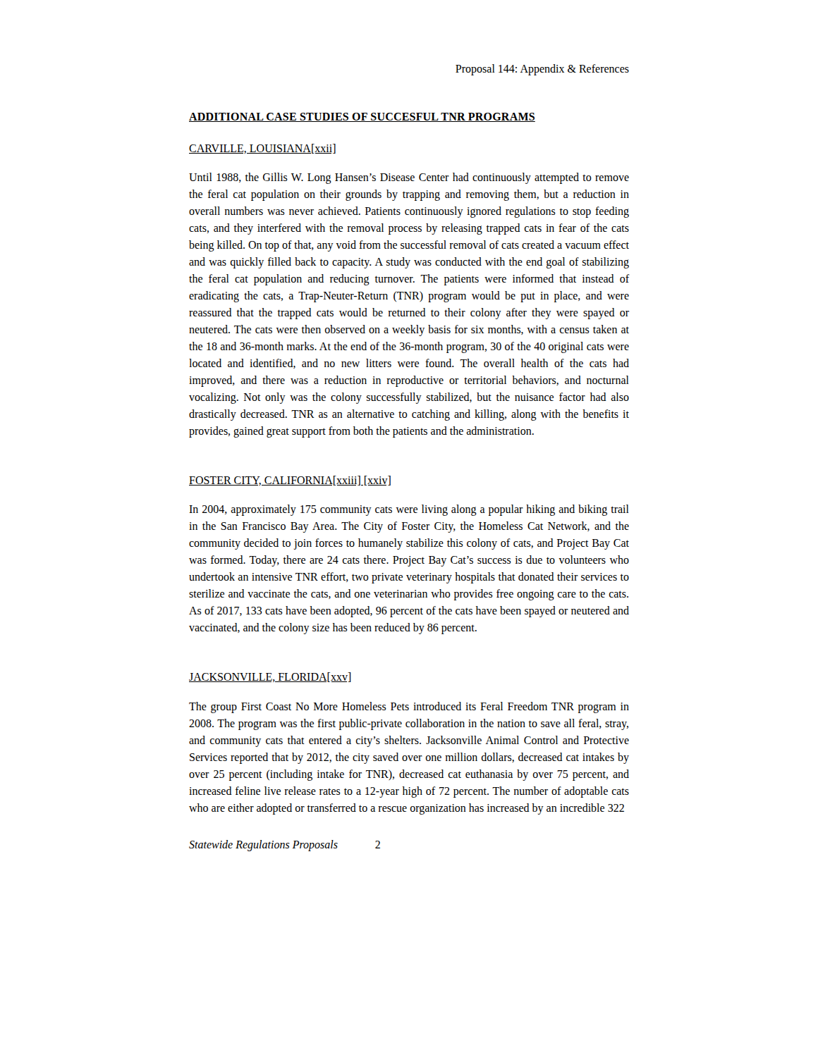Proposal 144: Appendix & References
Additional Case Studies of Succesful TNR Programs
CARVILLE, LOUISIANA[xxii]
Until 1988, the Gillis W. Long Hansen’s Disease Center had continuously attempted to remove the feral cat population on their grounds by trapping and removing them, but a reduction in overall numbers was never achieved. Patients continuously ignored regulations to stop feeding cats, and they interfered with the removal process by releasing trapped cats in fear of the cats being killed. On top of that, any void from the successful removal of cats created a vacuum effect and was quickly filled back to capacity. A study was conducted with the end goal of stabilizing the feral cat population and reducing turnover. The patients were informed that instead of eradicating the cats, a Trap-Neuter-Return (TNR) program would be put in place, and were reassured that the trapped cats would be returned to their colony after they were spayed or neutered. The cats were then observed on a weekly basis for six months, with a census taken at the 18 and 36-month marks. At the end of the 36-month program, 30 of the 40 original cats were located and identified, and no new litters were found. The overall health of the cats had improved, and there was a reduction in reproductive or territorial behaviors, and nocturnal vocalizing. Not only was the colony successfully stabilized, but the nuisance factor had also drastically decreased. TNR as an alternative to catching and killing, along with the benefits it provides, gained great support from both the patients and the administration.
FOSTER CITY, CALIFORNIA[xxiii] [xxiv]
In 2004, approximately 175 community cats were living along a popular hiking and biking trail in the San Francisco Bay Area. The City of Foster City, the Homeless Cat Network, and the community decided to join forces to humanely stabilize this colony of cats, and Project Bay Cat was formed. Today, there are 24 cats there. Project Bay Cat’s success is due to volunteers who undertook an intensive TNR effort, two private veterinary hospitals that donated their services to sterilize and vaccinate the cats, and one veterinarian who provides free ongoing care to the cats. As of 2017, 133 cats have been adopted, 96 percent of the cats have been spayed or neutered and vaccinated, and the colony size has been reduced by 86 percent.
JACKSONVILLE, FLORIDA[xxv]
The group First Coast No More Homeless Pets introduced its Feral Freedom TNR program in 2008. The program was the first public-private collaboration in the nation to save all feral, stray, and community cats that entered a city’s shelters. Jacksonville Animal Control and Protective Services reported that by 2012, the city saved over one million dollars, decreased cat intakes by over 25 percent (including intake for TNR), decreased cat euthanasia by over 75 percent, and increased feline live release rates to a 12-year high of 72 percent. The number of adoptable cats who are either adopted or transferred to a rescue organization has increased by an incredible 322
Statewide Regulations Proposals 2